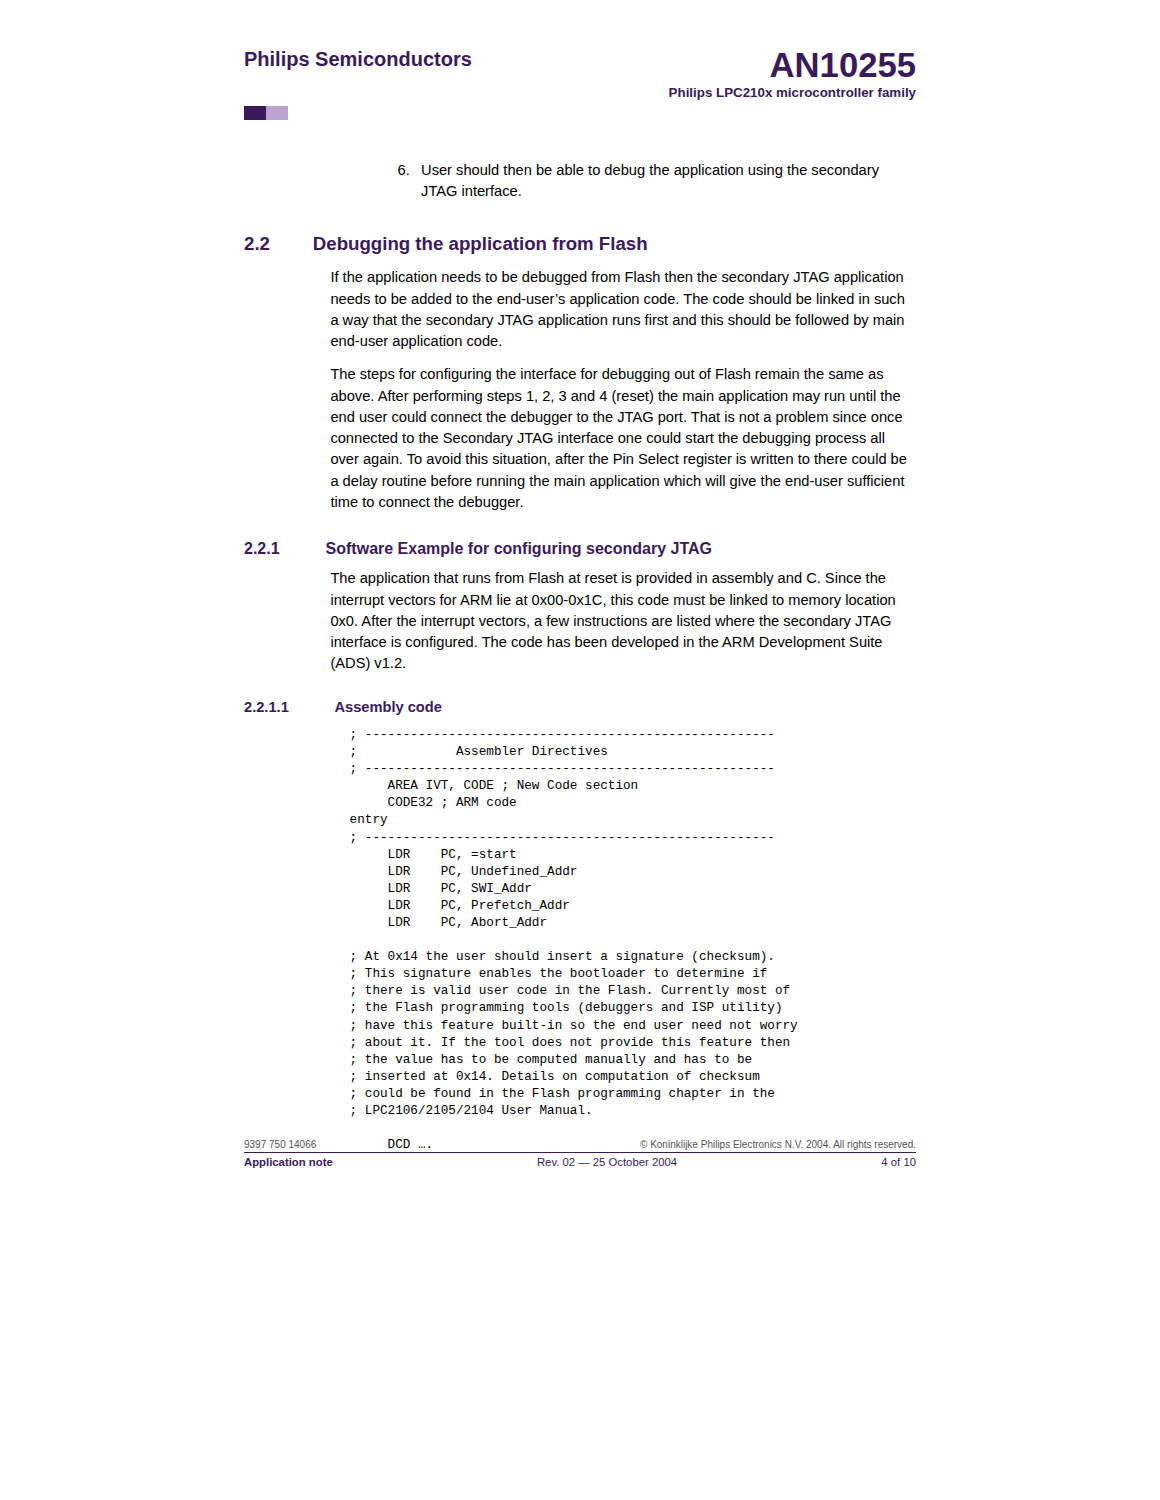Philips Semiconductors
AN10255
Philips LPC210x microcontroller family
6. User should then be able to debug the application using the secondary JTAG interface.
2.2 Debugging the application from Flash
If the application needs to be debugged from Flash then the secondary JTAG application needs to be added to the end-user’s application code. The code should be linked in such a way that the secondary JTAG application runs first and this should be followed by main end-user application code.
The steps for configuring the interface for debugging out of Flash remain the same as above. After performing steps 1, 2, 3 and 4 (reset) the main application may run until the end user could connect the debugger to the JTAG port. That is not a problem since once connected to the Secondary JTAG interface one could start the debugging process all over again. To avoid this situation, after the Pin Select register is written to there could be a delay routine before running the main application which will give the end-user sufficient time to connect the debugger.
2.2.1 Software Example for configuring secondary JTAG
The application that runs from Flash at reset is provided in assembly and C. Since the interrupt vectors for ARM lie at 0x00-0x1C, this code must be linked to memory location 0x0. After the interrupt vectors, a few instructions are listed where the secondary JTAG interface is configured. The code has been developed in the ARM Development Suite (ADS) v1.2.
2.2.1.1 Assembly code
; ------------------------------------------------------
;             Assembler Directives
; ------------------------------------------------------
     AREA IVT, CODE ; New Code section
     CODE32 ; ARM code
entry
; ------------------------------------------------------
     LDR    PC, =start
     LDR    PC, Undefined_Addr
     LDR    PC, SWI_Addr
     LDR    PC, Prefetch_Addr
     LDR    PC, Abort_Addr

; At 0x14 the user should insert a signature (checksum).
; This signature enables the bootloader to determine if
; there is valid user code in the Flash. Currently most of
; the Flash programming tools (debuggers and ISP utility)
; have this feature built-in so the end user need not worry
; about it. If the tool does not provide this feature then
; the value has to be computed manually and has to be
; inserted at 0x14. Details on computation of checksum
; could be found in the Flash programming chapter in the
; LPC2106/2105/2104 User Manual.

     DCD ….
9397 750 14066 © Koninklijke Philips Electronics N.V. 2004. All rights reserved.
Application note Rev. 02 — 25 October 2004 4 of 10